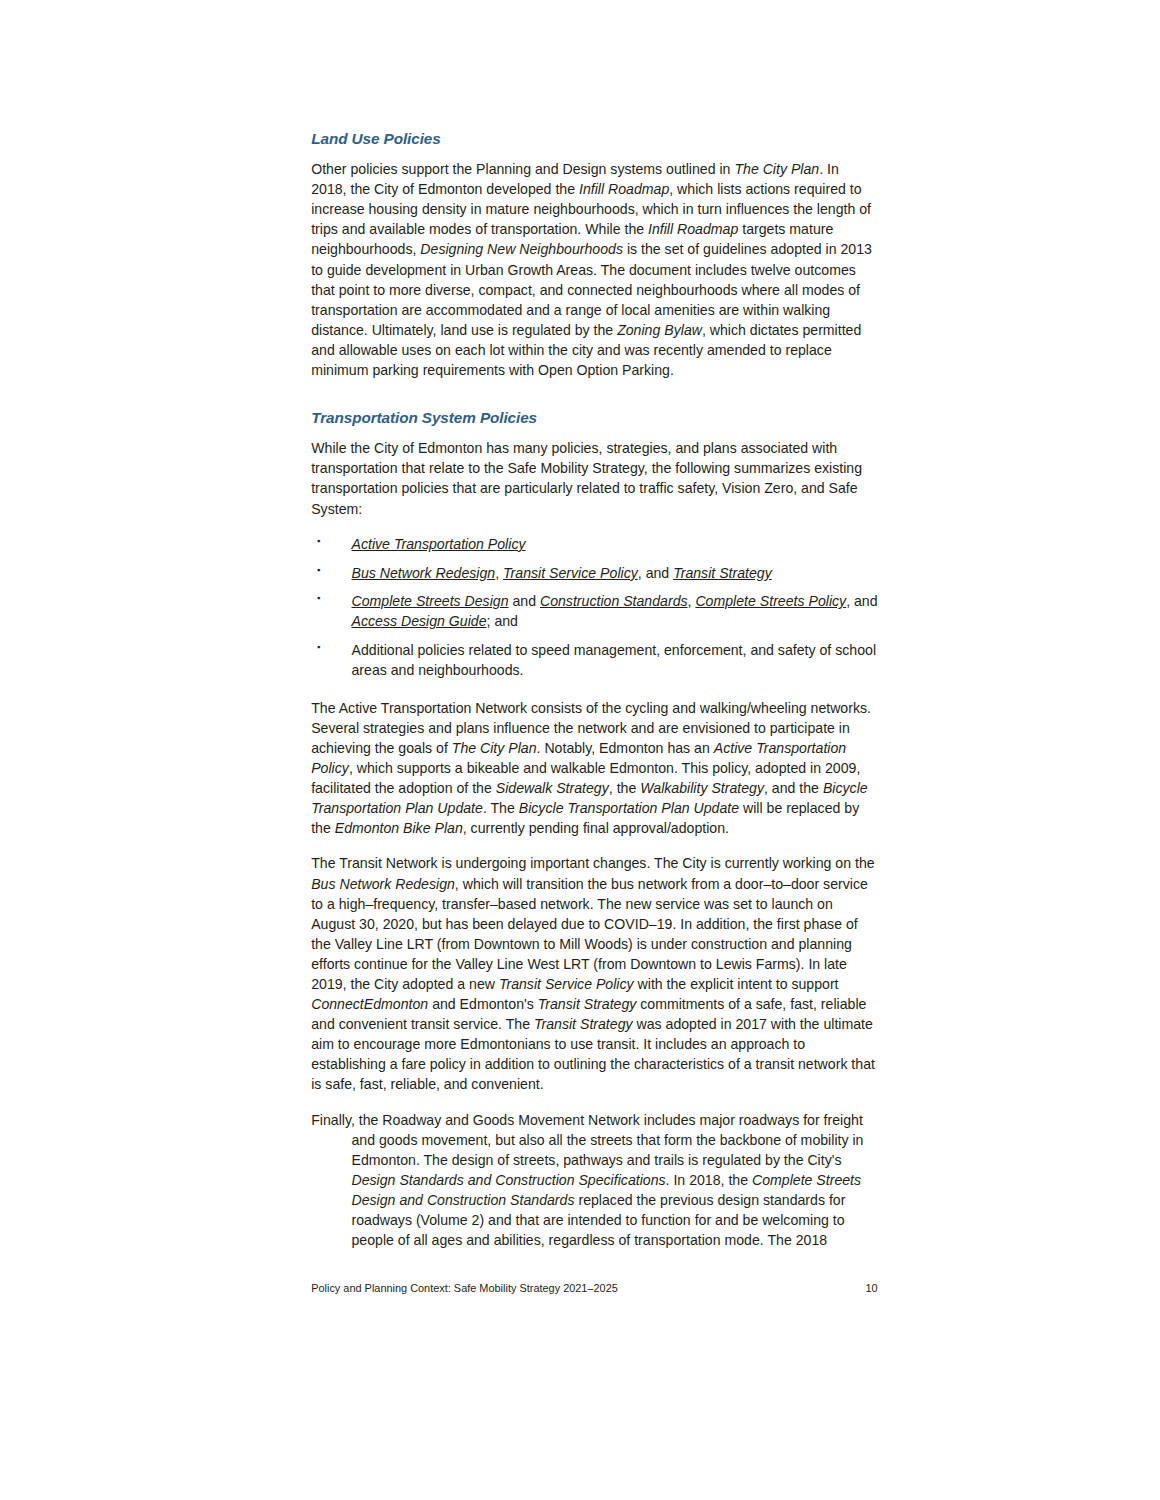Land Use Policies
Other policies support the Planning and Design systems outlined in The City Plan. In 2018, the City of Edmonton developed the Infill Roadmap, which lists actions required to increase housing density in mature neighbourhoods, which in turn influences the length of trips and available modes of transportation. While the Infill Roadmap targets mature neighbourhoods, Designing New Neighbourhoods is the set of guidelines adopted in 2013 to guide development in Urban Growth Areas. The document includes twelve outcomes that point to more diverse, compact, and connected neighbourhoods where all modes of transportation are accommodated and a range of local amenities are within walking distance. Ultimately, land use is regulated by the Zoning Bylaw, which dictates permitted and allowable uses on each lot within the city and was recently amended to replace minimum parking requirements with Open Option Parking.
Transportation System Policies
While the City of Edmonton has many policies, strategies, and plans associated with transportation that relate to the Safe Mobility Strategy, the following summarizes existing transportation policies that are particularly related to traffic safety, Vision Zero, and Safe System:
Active Transportation Policy
Bus Network Redesign, Transit Service Policy, and Transit Strategy
Complete Streets Design and Construction Standards, Complete Streets Policy, and Access Design Guide; and
Additional policies related to speed management, enforcement, and safety of school areas and neighbourhoods.
The Active Transportation Network consists of the cycling and walking/wheeling networks. Several strategies and plans influence the network and are envisioned to participate in achieving the goals of The City Plan. Notably, Edmonton has an Active Transportation Policy, which supports a bikeable and walkable Edmonton. This policy, adopted in 2009, facilitated the adoption of the Sidewalk Strategy, the Walkability Strategy, and the Bicycle Transportation Plan Update. The Bicycle Transportation Plan Update will be replaced by the Edmonton Bike Plan, currently pending final approval/adoption.
The Transit Network is undergoing important changes. The City is currently working on the Bus Network Redesign, which will transition the bus network from a door–to–door service to a high–frequency, transfer–based network. The new service was set to launch on August 30, 2020, but has been delayed due to COVID–19. In addition, the first phase of the Valley Line LRT (from Downtown to Mill Woods) is under construction and planning efforts continue for the Valley Line West LRT (from Downtown to Lewis Farms). In late 2019, the City adopted a new Transit Service Policy with the explicit intent to support ConnectEdmonton and Edmonton's Transit Strategy commitments of a safe, fast, reliable and convenient transit service. The Transit Strategy was adopted in 2017 with the ultimate aim to encourage more Edmontonians to use transit. It includes an approach to establishing a fare policy in addition to outlining the characteristics of a transit network that is safe, fast, reliable, and convenient.
Finally, the Roadway and Goods Movement Network includes major roadways for freight and goods movement, but also all the streets that form the backbone of mobility in Edmonton. The design of streets, pathways and trails is regulated by the City's Design Standards and Construction Specifications. In 2018, the Complete Streets Design and Construction Standards replaced the previous design standards for roadways (Volume 2) and that are intended to function for and be welcoming to people of all ages and abilities, regardless of transportation mode. The 2018
Policy and Planning Context: Safe Mobility Strategy 2021–2025 10